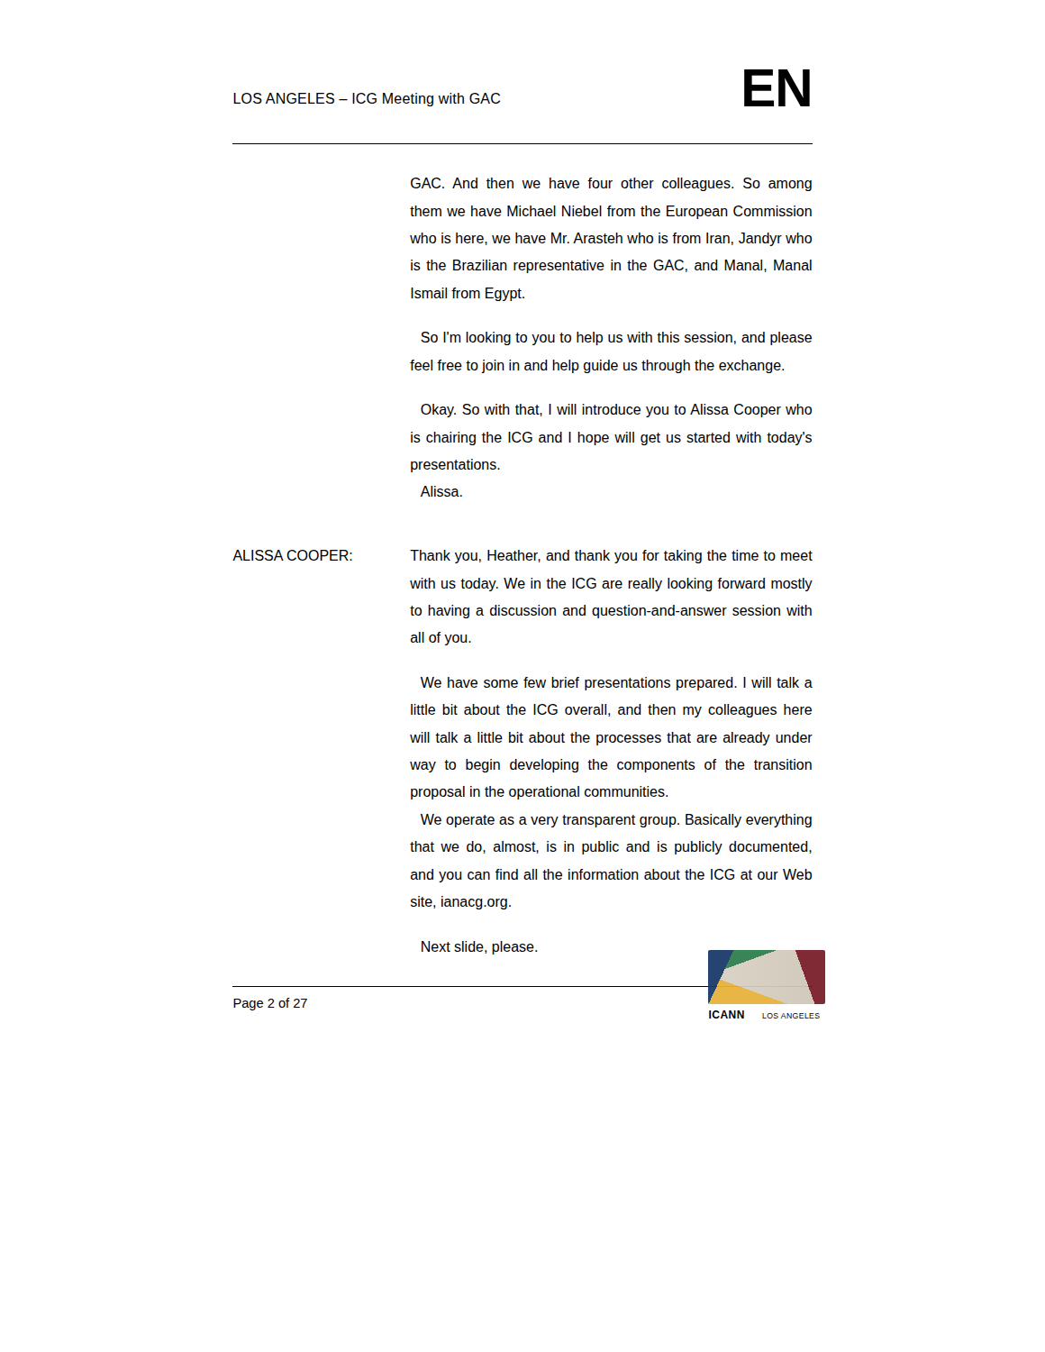LOS ANGELES – ICG Meeting with GAC
EN
GAC. And then we have four other colleagues. So among them we have Michael Niebel from the European Commission who is here, we have Mr. Arasteh who is from Iran, Jandyr who is the Brazilian representative in the GAC, and Manal, Manal Ismail from Egypt.
So I'm looking to you to help us with this session, and please feel free to join in and help guide us through the exchange.
Okay. So with that, I will introduce you to Alissa Cooper who is chairing the ICG and I hope will get us started with today's presentations.
Alissa.
ALISSA COOPER:
Thank you, Heather, and thank you for taking the time to meet with us today. We in the ICG are really looking forward mostly to having a discussion and question-and-answer session with all of you.
We have some few brief presentations prepared. I will talk a little bit about the ICG overall, and then my colleagues here will talk a little bit about the processes that are already under way to begin developing the components of the transition proposal in the operational communities.
We operate as a very transparent group. Basically everything that we do, almost, is in public and is publicly documented, and you can find all the information about the ICG at our Web site, ianacg.org.
Next slide, please.
Page 2 of 27
ICANN
LOS ANGELES